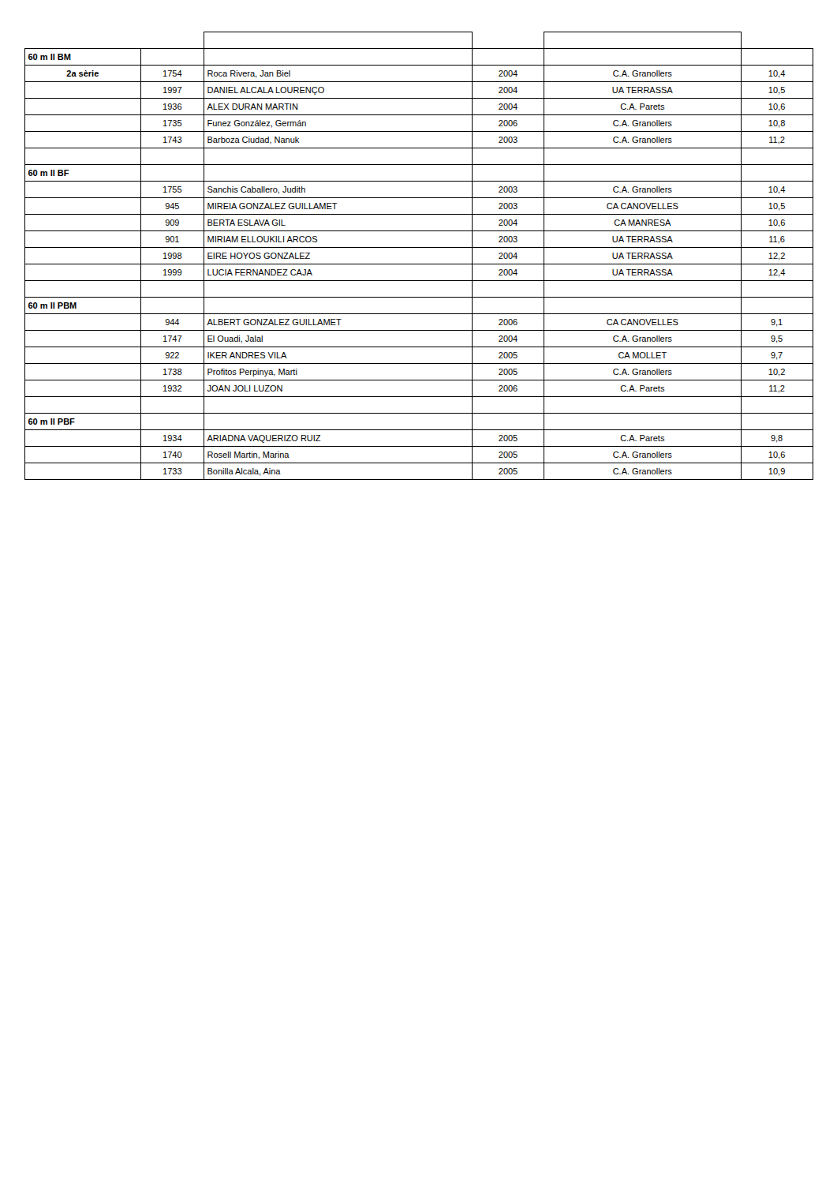| 60 m ll BM | | | | | |
| 2a sèrie | 1754 | Roca Rivera, Jan Biel | 2004 | C.A. Granollers | 10,4 |
| | 1997 | DANIEL ALCALA LOURENÇO | 2004 | UA TERRASSA | 10,5 |
| | 1936 | ALEX DURAN MARTIN | 2004 | C.A. Parets | 10,6 |
| | 1735 | Funez González, Germán | 2006 | C.A. Granollers | 10,8 |
| | 1743 | Barboza Ciudad, Nanuk | 2003 | C.A. Granollers | 11,2 |
| 60 m ll BF | | | | | |
| | 1755 | Sanchis Caballero, Judith | 2003 | C.A. Granollers | 10,4 |
| | 945 | MIREIA GONZALEZ GUILLAMET | 2003 | CA CANOVELLES | 10,5 |
| | 909 | BERTA ESLAVA GIL | 2004 | CA MANRESA | 10,6 |
| | 901 | MIRIAM ELLOUKILI ARCOS | 2003 | UA TERRASSA | 11,6 |
| | 1998 | EIRE HOYOS GONZALEZ | 2004 | UA TERRASSA | 12,2 |
| | 1999 | LUCIA FERNANDEZ CAJA | 2004 | UA TERRASSA | 12,4 |
| 60 m ll PBM | | | | | |
| | 944 | ALBERT GONZALEZ GUILLAMET | 2006 | CA CANOVELLES | 9,1 |
| | 1747 | El Ouadi, Jalal | 2004 | C.A. Granollers | 9,5 |
| | 922 | IKER ANDRES VILA | 2005 | CA MOLLET | 9,7 |
| | 1738 | Profitos Perpinya, Marti | 2005 | C.A. Granollers | 10,2 |
| | 1932 | JOAN JOLI LUZON | 2006 | C.A. Parets | 11,2 |
| 60 m ll PBF | | | | | |
| | 1934 | ARIADNA VAQUERIZO RUIZ | 2005 | C.A. Parets | 9,8 |
| | 1740 | Rosell Martin, Marina | 2005 | C.A. Granollers | 10,6 |
| | 1733 | Bonilla Alcala, Aina | 2005 | C.A. Granollers | 10,9 |